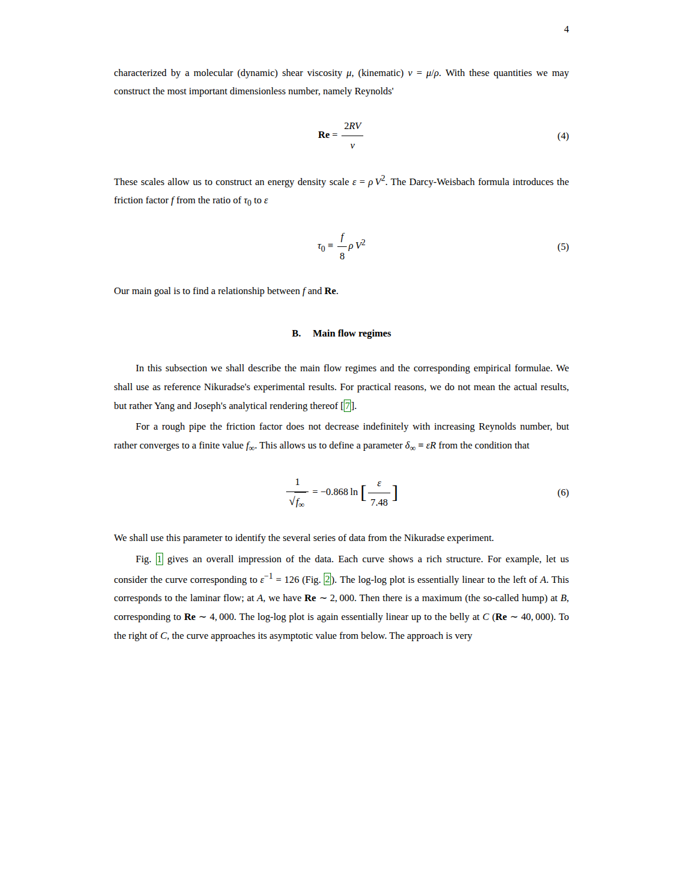4
characterized by a molecular (dynamic) shear viscosity μ, (kinematic) ν = μ/ρ. With these quantities we may construct the most important dimensionless number, namely Reynolds'
Re = 2RV ν
(4)
These scales allow us to construct an energy density scale ε = ρ V2. The Darcy-Weisbach formula introduces the friction factor f from the ratio of τ0 to ε
τ0 ≡ f 8 ρ V2
(5)
Our main goal is to find a relationship between f and Re.
B. Main flow regimes
In this subsection we shall describe the main flow regimes and the corresponding empirical formulae. We shall use as reference Nikuradse's experimental results. For practical reasons, we do not mean the actual results, but rather Yang and Joseph's analytical rendering thereof [7].
For a rough pipe the friction factor does not decrease indefinitely with increasing Reynolds number, but rather converges to a finite value f∞. This allows us to define a parameter δ∞ ≡ εR from the condition that
1 f∞ = −0.868 ln [ε 7.48]
(6)
We shall use this parameter to identify the several series of data from the Nikuradse experiment.
Fig. 1 gives an overall impression of the data. Each curve shows a rich structure. For example, let us consider the curve corresponding to ε−1 = 126 (Fig. 2). The log-log plot is essentially linear to the left of A. This corresponds to the laminar flow; at A, we have Re ∼ 2, 000. Then there is a maximum (the so-called hump) at B, corresponding to Re ∼ 4, 000. The log-log plot is again essentially linear up to the belly at C (Re ∼ 40, 000). To the right of C, the curve approaches its asymptotic value from below. The approach is very